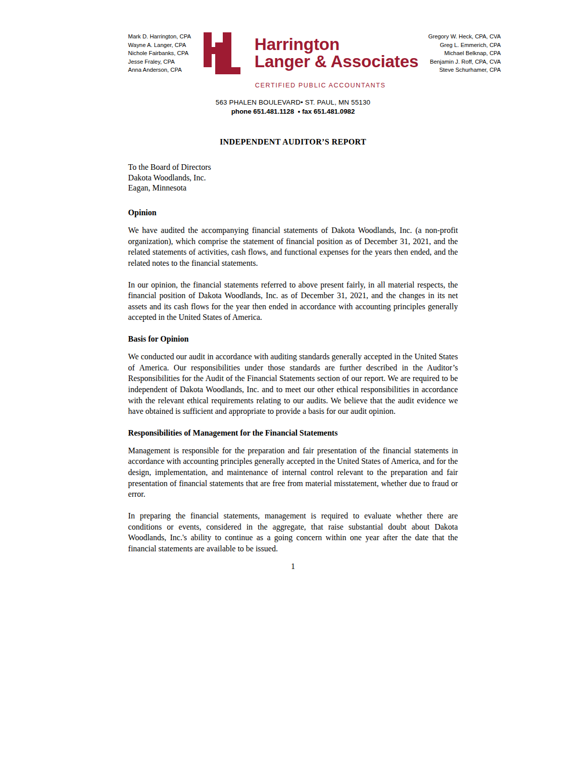Mark D. Harrington, CPA
Wayne A. Langer, CPA
Nichole Fairbanks, CPA
Jesse Fraley, CPA
Anna Anderson, CPA
Harrington Langer & Associates
CERTIFIED PUBLIC ACCOUNTANTS
Gregory W. Heck, CPA, CVA
Greg L. Emmerich, CPA
Michael Belknap, CPA
Benjamin J. Roff, CPA, CVA
Steve Schurhamer, CPA
563 PHALEN BOULEVARD• ST. PAUL, MN 55130
phone 651.481.1128 • fax 651.481.0982
INDEPENDENT AUDITOR’S REPORT
To the Board of Directors
Dakota Woodlands, Inc.
Eagan, Minnesota
Opinion
We have audited the accompanying financial statements of Dakota Woodlands, Inc. (a non-profit organization), which comprise the statement of financial position as of December 31, 2021, and the related statements of activities, cash flows, and functional expenses for the years then ended, and the related notes to the financial statements.
In our opinion, the financial statements referred to above present fairly, in all material respects, the financial position of Dakota Woodlands, Inc. as of December 31, 2021, and the changes in its net assets and its cash flows for the year then ended in accordance with accounting principles generally accepted in the United States of America.
Basis for Opinion
We conducted our audit in accordance with auditing standards generally accepted in the United States of America. Our responsibilities under those standards are further described in the Auditor’s Responsibilities for the Audit of the Financial Statements section of our report. We are required to be independent of Dakota Woodlands, Inc. and to meet our other ethical responsibilities in accordance with the relevant ethical requirements relating to our audits. We believe that the audit evidence we have obtained is sufficient and appropriate to provide a basis for our audit opinion.
Responsibilities of Management for the Financial Statements
Management is responsible for the preparation and fair presentation of the financial statements in accordance with accounting principles generally accepted in the United States of America, and for the design, implementation, and maintenance of internal control relevant to the preparation and fair presentation of financial statements that are free from material misstatement, whether due to fraud or error.
In preparing the financial statements, management is required to evaluate whether there are conditions or events, considered in the aggregate, that raise substantial doubt about Dakota Woodlands, Inc.'s ability to continue as a going concern within one year after the date that the financial statements are available to be issued.
1